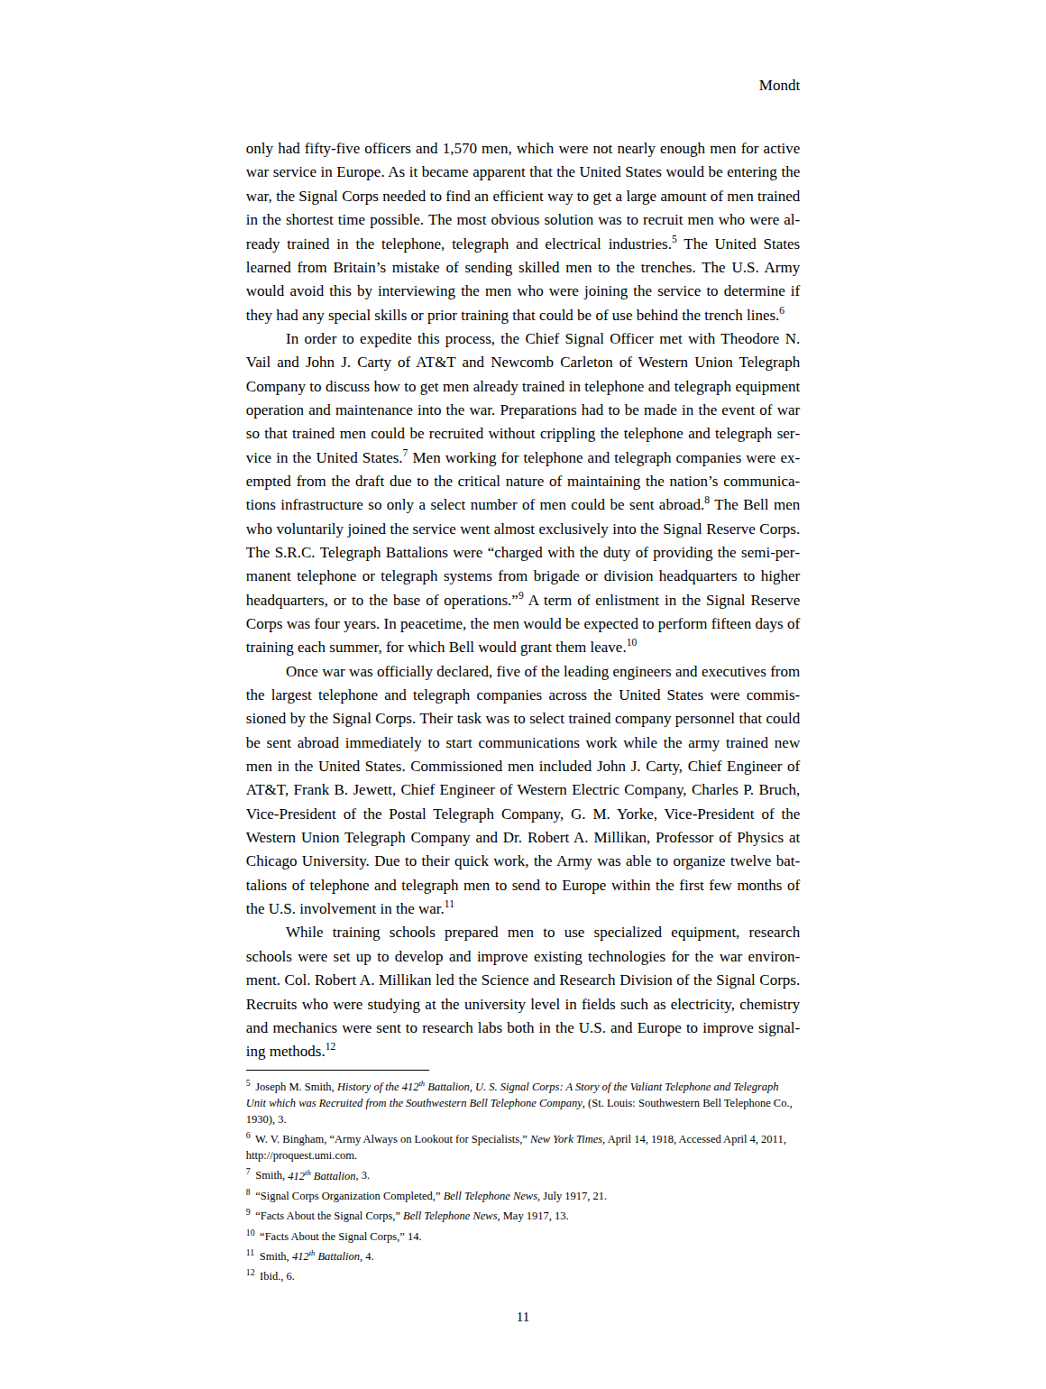Mondt
only had fifty-five officers and 1,570 men, which were not nearly enough men for active war service in Europe. As it became apparent that the United States would be entering the war, the Signal Corps needed to find an efficient way to get a large amount of men trained in the shortest time possible. The most obvious solution was to recruit men who were already trained in the telephone, telegraph and electrical industries.5 The United States learned from Britain’s mistake of sending skilled men to the trenches. The U.S. Army would avoid this by interviewing the men who were joining the service to determine if they had any special skills or prior training that could be of use behind the trench lines.6
In order to expedite this process, the Chief Signal Officer met with Theodore N. Vail and John J. Carty of AT&T and Newcomb Carleton of Western Union Telegraph Company to discuss how to get men already trained in telephone and telegraph equipment operation and maintenance into the war. Preparations had to be made in the event of war so that trained men could be recruited without crippling the telephone and telegraph service in the United States.7 Men working for telephone and telegraph companies were exempted from the draft due to the critical nature of maintaining the nation’s communications infrastructure so only a select number of men could be sent abroad.8 The Bell men who voluntarily joined the service went almost exclusively into the Signal Reserve Corps. The S.R.C. Telegraph Battalions were “charged with the duty of providing the semi-permanent telephone or telegraph systems from brigade or division headquarters to higher headquarters, or to the base of operations.”9 A term of enlistment in the Signal Reserve Corps was four years. In peacetime, the men would be expected to perform fifteen days of training each summer, for which Bell would grant them leave.10
Once war was officially declared, five of the leading engineers and executives from the largest telephone and telegraph companies across the United States were commissioned by the Signal Corps. Their task was to select trained company personnel that could be sent abroad immediately to start communications work while the army trained new men in the United States. Commissioned men included John J. Carty, Chief Engineer of AT&T, Frank B. Jewett, Chief Engineer of Western Electric Company, Charles P. Bruch, Vice-President of the Postal Telegraph Company, G. M. Yorke, Vice-President of the Western Union Telegraph Company and Dr. Robert A. Millikan, Professor of Physics at Chicago University. Due to their quick work, the Army was able to organize twelve battalions of telephone and telegraph men to send to Europe within the first few months of the U.S. involvement in the war.11
While training schools prepared men to use specialized equipment, research schools were set up to develop and improve existing technologies for the war environment. Col. Robert A. Millikan led the Science and Research Division of the Signal Corps. Recruits who were studying at the university level in fields such as electricity, chemistry and mechanics were sent to research labs both in the U.S. and Europe to improve signaling methods.12
5 Joseph M. Smith, History of the 412th Battalion, U. S. Signal Corps: A Story of the Valiant Telephone and Telegraph Unit which was Recruited from the Southwestern Bell Telephone Company, (St. Louis: Southwestern Bell Telephone Co., 1930), 3.
6 W. V. Bingham, “Army Always on Lookout for Specialists,” New York Times, April 14, 1918, Accessed April 4, 2011, http://proquest.umi.com.
7 Smith, 412th Battalion, 3.
8 “Signal Corps Organization Completed,” Bell Telephone News, July 1917, 21.
9 “Facts About the Signal Corps,” Bell Telephone News, May 1917, 13.
10 “Facts About the Signal Corps,” 14.
11 Smith, 412th Battalion, 4.
12 Ibid., 6.
11